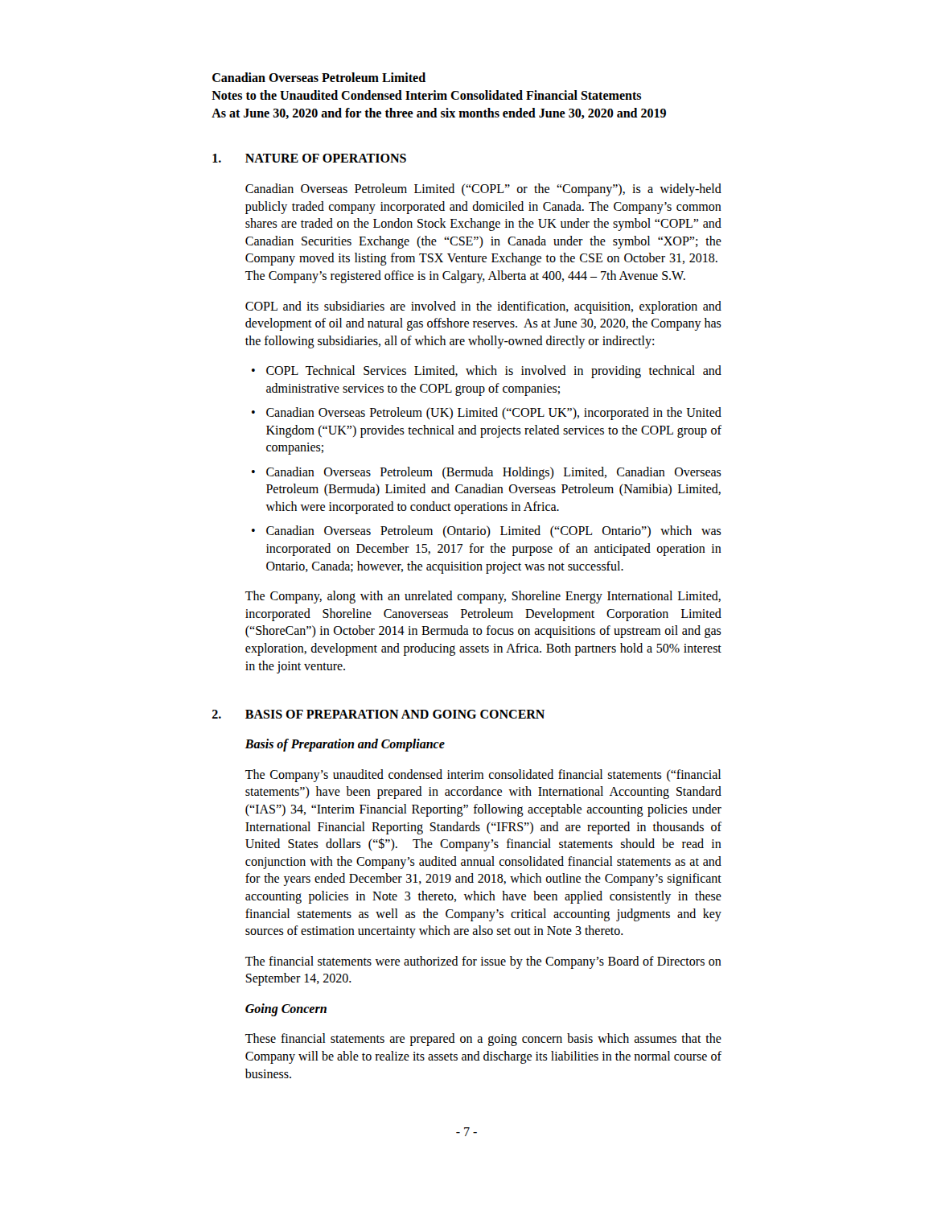Canadian Overseas Petroleum Limited
Notes to the Unaudited Condensed Interim Consolidated Financial Statements
As at June 30, 2020 and for the three and six months ended June 30, 2020 and 2019
1. NATURE OF OPERATIONS
Canadian Overseas Petroleum Limited (“COPL” or the “Company”), is a widely-held publicly traded company incorporated and domiciled in Canada. The Company’s common shares are traded on the London Stock Exchange in the UK under the symbol “COPL” and Canadian Securities Exchange (the “CSE”) in Canada under the symbol “XOP”; the Company moved its listing from TSX Venture Exchange to the CSE on October 31, 2018. The Company’s registered office is in Calgary, Alberta at 400, 444 – 7th Avenue S.W.
COPL and its subsidiaries are involved in the identification, acquisition, exploration and development of oil and natural gas offshore reserves. As at June 30, 2020, the Company has the following subsidiaries, all of which are wholly-owned directly or indirectly:
COPL Technical Services Limited, which is involved in providing technical and administrative services to the COPL group of companies;
Canadian Overseas Petroleum (UK) Limited (“COPL UK”), incorporated in the United Kingdom (“UK”) provides technical and projects related services to the COPL group of companies;
Canadian Overseas Petroleum (Bermuda Holdings) Limited, Canadian Overseas Petroleum (Bermuda) Limited and Canadian Overseas Petroleum (Namibia) Limited, which were incorporated to conduct operations in Africa.
Canadian Overseas Petroleum (Ontario) Limited (“COPL Ontario”) which was incorporated on December 15, 2017 for the purpose of an anticipated operation in Ontario, Canada; however, the acquisition project was not successful.
The Company, along with an unrelated company, Shoreline Energy International Limited, incorporated Shoreline Canoverseas Petroleum Development Corporation Limited (“ShoreCan”) in October 2014 in Bermuda to focus on acquisitions of upstream oil and gas exploration, development and producing assets in Africa. Both partners hold a 50% interest in the joint venture.
2. BASIS OF PREPARATION AND GOING CONCERN
Basis of Preparation and Compliance
The Company’s unaudited condensed interim consolidated financial statements (“financial statements”) have been prepared in accordance with International Accounting Standard (“IAS”) 34, “Interim Financial Reporting” following acceptable accounting policies under International Financial Reporting Standards (“IFRS”) and are reported in thousands of United States dollars (“$”). The Company’s financial statements should be read in conjunction with the Company’s audited annual consolidated financial statements as at and for the years ended December 31, 2019 and 2018, which outline the Company’s significant accounting policies in Note 3 thereto, which have been applied consistently in these financial statements as well as the Company’s critical accounting judgments and key sources of estimation uncertainty which are also set out in Note 3 thereto.
The financial statements were authorized for issue by the Company’s Board of Directors on September 14, 2020.
Going Concern
These financial statements are prepared on a going concern basis which assumes that the Company will be able to realize its assets and discharge its liabilities in the normal course of business.
- 7 -